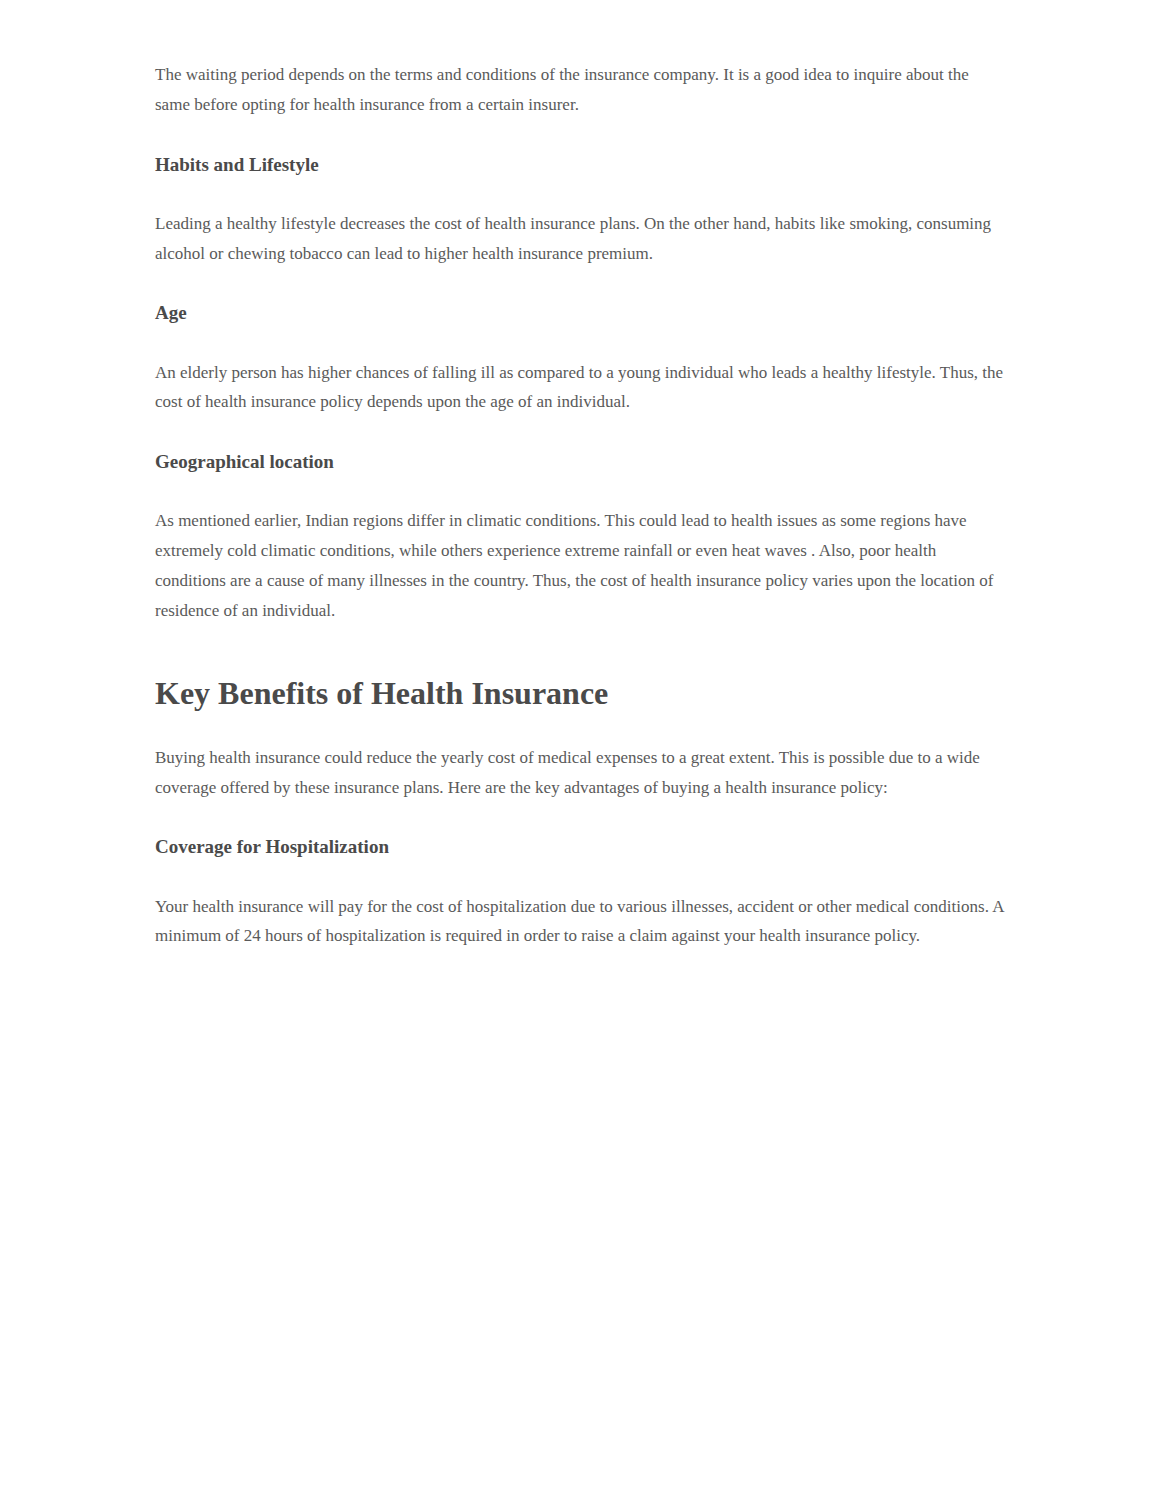The waiting period depends on the terms and conditions of the insurance company. It is a good idea to inquire about the same before opting for health insurance from a certain insurer.
Habits and Lifestyle
Leading a healthy lifestyle decreases the cost of health insurance plans. On the other hand, habits like smoking, consuming alcohol or chewing tobacco can lead to higher health insurance premium.
Age
An elderly person has higher chances of falling ill as compared to a young individual who leads a healthy lifestyle. Thus, the cost of health insurance policy depends upon the age of an individual.
Geographical location
As mentioned earlier, Indian regions differ in climatic conditions. This could lead to health issues as some regions have extremely cold climatic conditions, while others experience extreme rainfall or even heat waves . Also, poor health conditions are a cause of many illnesses in the country. Thus, the cost of health insurance policy varies upon the location of residence of an individual.
Key Benefits of Health Insurance
Buying health insurance could reduce the yearly cost of medical expenses to a great extent. This is possible due to a wide coverage offered by these insurance plans. Here are the key advantages of buying a health insurance policy:
Coverage for Hospitalization
Your health insurance will pay for the cost of hospitalization due to various illnesses, accident or other medical conditions. A minimum of 24 hours of hospitalization is required in order to raise a claim against your health insurance policy.